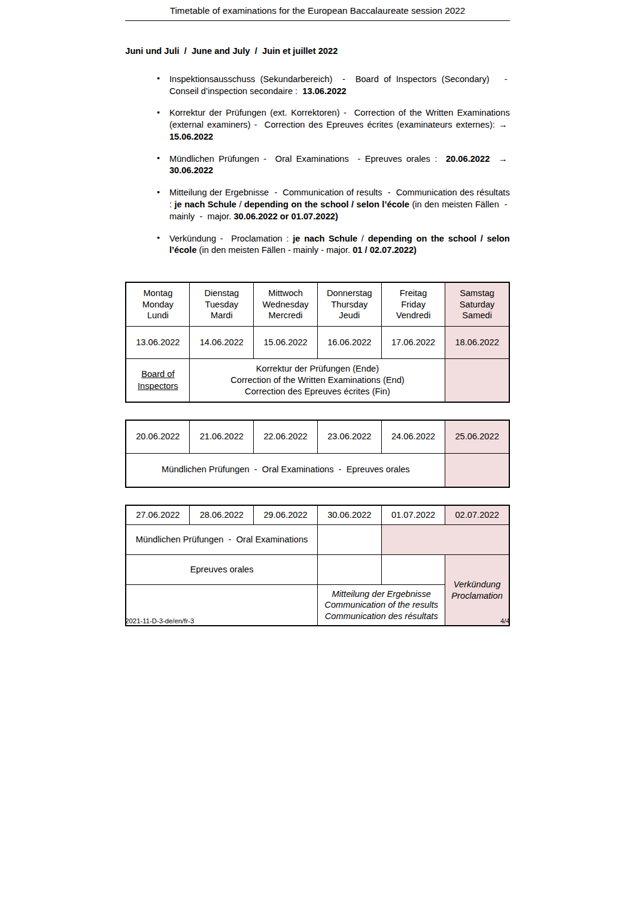Timetable of examinations for the European Baccalaureate session 2022
Juni und Juli / June and July / Juin et juillet 2022
Inspektionsausschuss (Sekundarbereich) - Board of Inspectors (Secondary) - Conseil d’inspection secondaire : 13.06.2022
Korrektur der Prüfungen (ext. Korrektoren) - Correction of the Written Examinations (external examiners) - Correction des Epreuves écrites (examinateurs externes): → 15.06.2022
Mündlichen Prüfungen - Oral Examinations - Epreuves orales : 20.06.2022 → 30.06.2022
Mitteilung der Ergebnisse - Communication of results - Communication des résultats : je nach Schule / depending on the school / selon l’école (in den meisten Fällen - mainly - major. 30.06.2022 or 01.07.2022)
Verkündung - Proclamation : je nach Schule / depending on the school / selon l’école (in den meisten Fällen - mainly - major. 01 / 02.07.2022)
| Montag Monday Lundi | Dienstag Tuesday Mardi | Mittwoch Wednesday Mercredi | Donnerstag Thursday Jeudi | Freitag Friday Vendredi | Samstag Saturday Samedi |
| 13.06.2022 | 14.06.2022 | 15.06.2022 | 16.06.2022 | 17.06.2022 | 18.06.2022 |
| Board of Inspectors | Korrektur der Prüfungen (Ende) Correction of the Written Examinations (End) Correction des Epreuves écrites (Fin) | |
| 20.06.2022 | 21.06.2022 | 22.06.2022 | 23.06.2022 | 24.06.2022 | 25.06.2022 |
| Mündlichen Prüfungen - Oral Examinations - Epreuves orales | |
| 27.06.2022 | 28.06.2022 | 29.06.2022 | 30.06.2022 | 01.07.2022 | 02.07.2022 |
| Mündlichen Prüfungen - Oral Examinations | | |
| Epreuves orales | | | Verkündung Proclamation |
| | Mitteilung der Ergebnisse Communication of the results Communication des résultats |
2021-11-D-3-de/en/fr-3 4/4